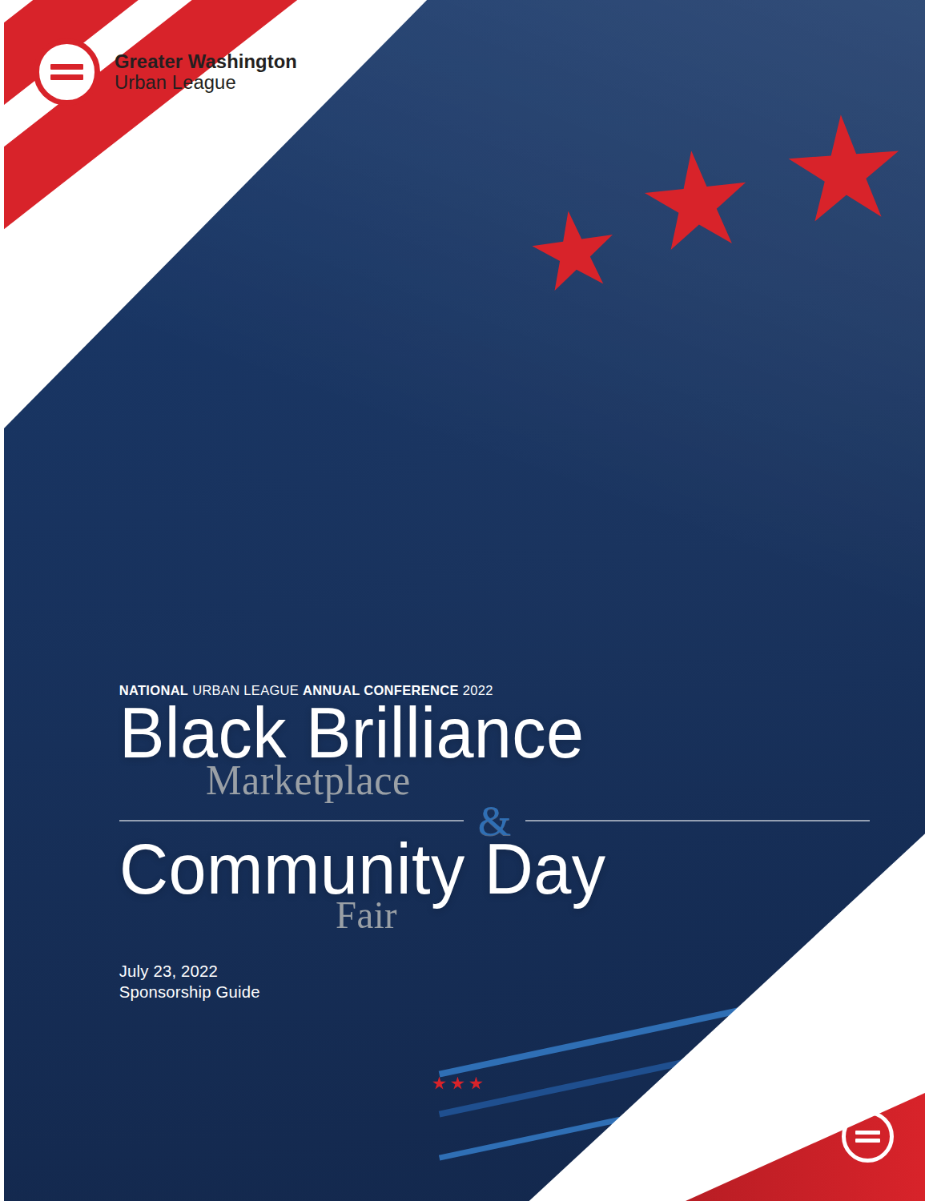Greater Washington
Urban League
National Urban League Annual Conference 2022
Black Brilliance Marketplace
&
and
Community Day Fair
July 23, 2022 Sponsorship Guide